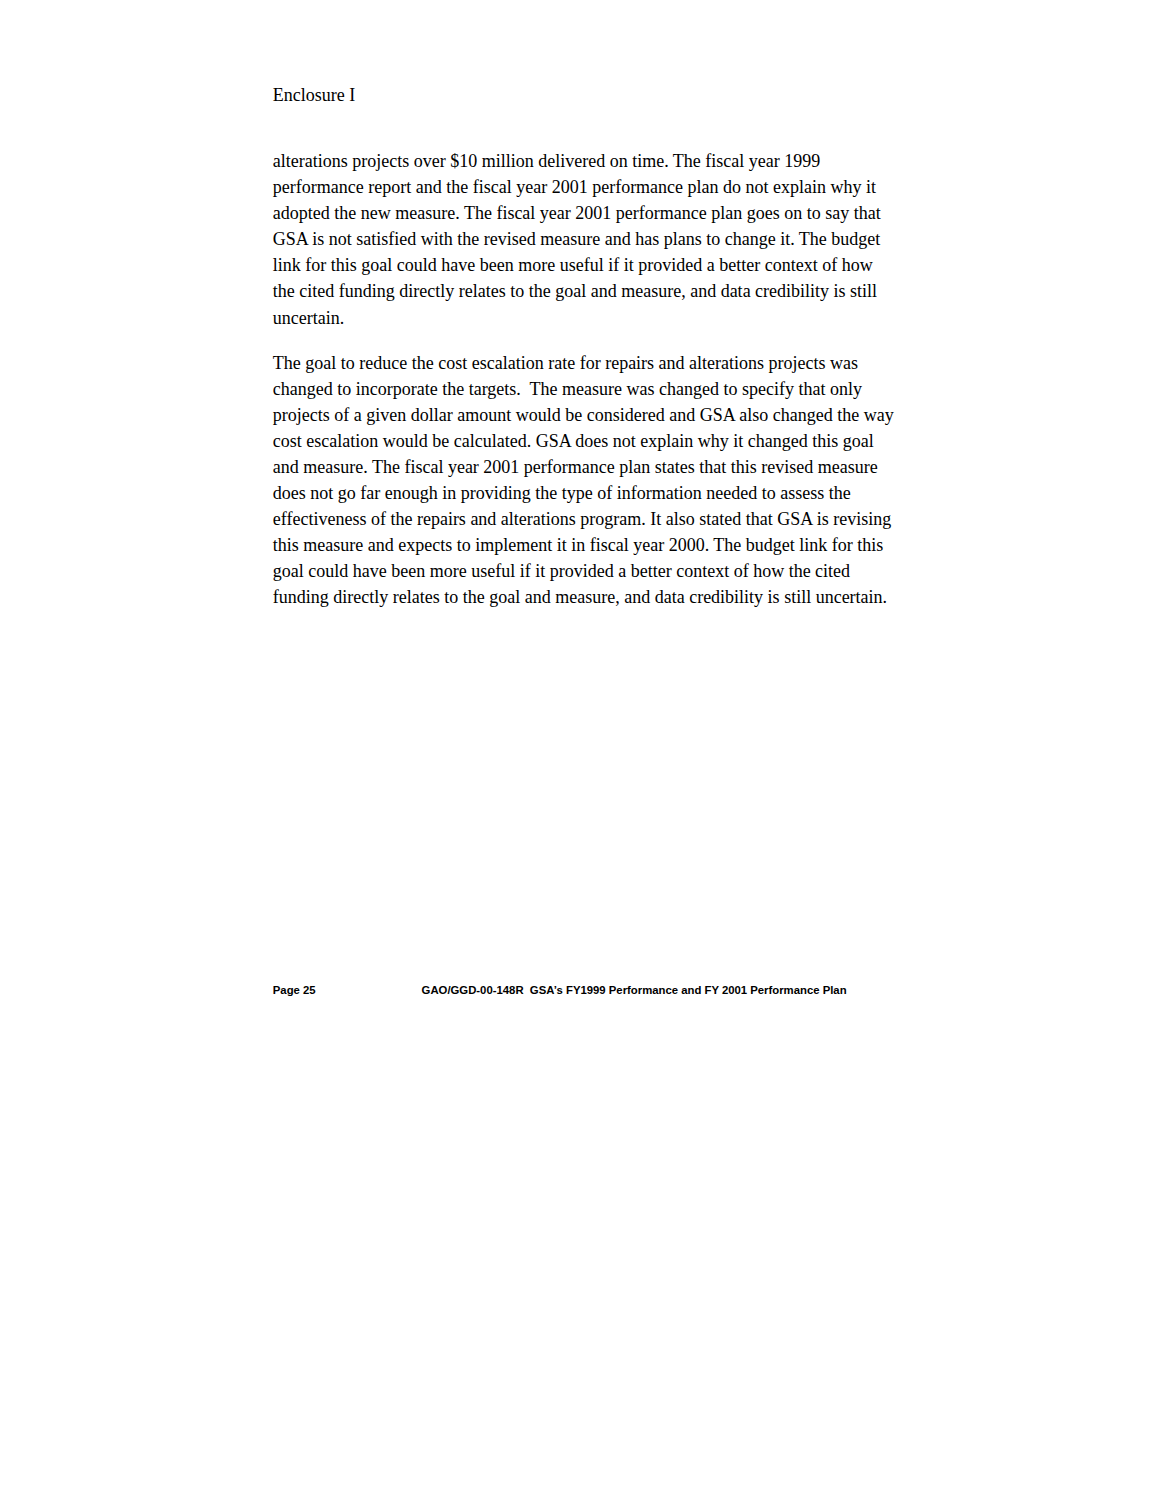Enclosure I
alterations projects over $10 million delivered on time. The fiscal year 1999 performance report and the fiscal year 2001 performance plan do not explain why it adopted the new measure. The fiscal year 2001 performance plan goes on to say that GSA is not satisfied with the revised measure and has plans to change it. The budget link for this goal could have been more useful if it provided a better context of how the cited funding directly relates to the goal and measure, and data credibility is still uncertain.
The goal to reduce the cost escalation rate for repairs and alterations projects was changed to incorporate the targets. The measure was changed to specify that only projects of a given dollar amount would be considered and GSA also changed the way cost escalation would be calculated. GSA does not explain why it changed this goal and measure. The fiscal year 2001 performance plan states that this revised measure does not go far enough in providing the type of information needed to assess the effectiveness of the repairs and alterations program. It also stated that GSA is revising this measure and expects to implement it in fiscal year 2000. The budget link for this goal could have been more useful if it provided a better context of how the cited funding directly relates to the goal and measure, and data credibility is still uncertain.
Page 25
GAO/GGD-00-148R GSA’s FY1999 Performance and FY 2001 Performance Plan